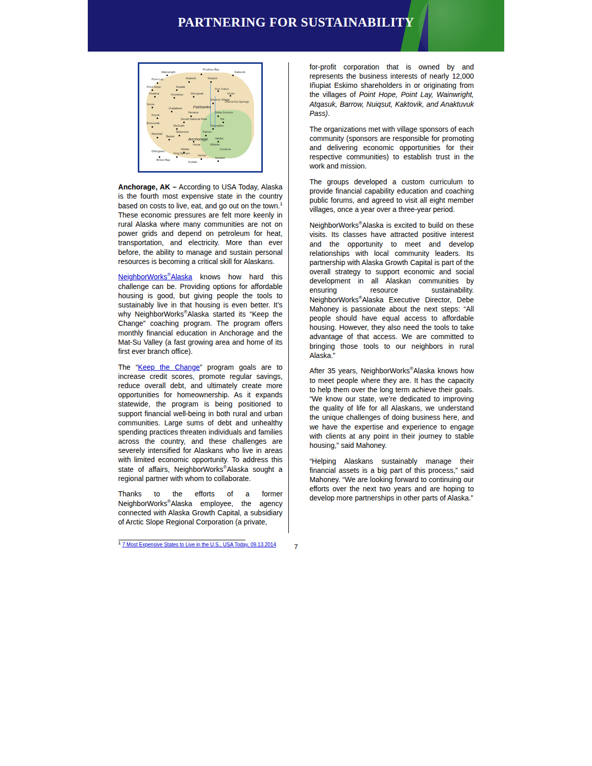PARTNERING FOR SUSTAINABILITY
Wainwright Prudhoe Bay Kaktovik Point Lay Atqasuk Nuiqsut Point Hope Noatak Fort Yukon Kivalina Kotzebue Shungnak Circle Stevens Village Chena Hot Springs Fairbanks Nome Unalakleet Nenana Delta Junction Koyuk Denali National Park Tok Emmonak McGrath Glennallen Skwentna Palmer Marshall Bethel Anchorage Valdez Kenai Whittier Nikiski Cordova Dillingham King Salmon Homer Seward Bristol Bay Kodiak
Anchorage, AK – According to USA Today, Alaska is the fourth most expensive state in the country based on costs to live, eat, and go out on the town.1 These economic pressures are felt more keenly in rural Alaska where many communities are not on power grids and depend on petroleum for heat, transportation, and electricity. More than ever before, the ability to manage and sustain personal resources is becoming a critical skill for Alaskans.
NeighborWorks®Alaska knows how hard this challenge can be. Providing options for affordable housing is good, but giving people the tools to sustainably live in that housing is even better. It’s why NeighborWorks®Alaska started its “Keep the Change” coaching program. The program offers monthly financial education in Anchorage and the Mat-Su Valley (a fast growing area and home of its first ever branch office).
The “Keep the Change” program goals are to increase credit scores, promote regular savings, reduce overall debt, and ultimately create more opportunities for homeownership. As it expands statewide, the program is being positioned to support financial well-being in both rural and urban communities. Large sums of debt and unhealthy spending practices threaten individuals and families across the country, and these challenges are severely intensified for Alaskans who live in areas with limited economic opportunity. To address this state of affairs, NeighborWorks®Alaska sought a regional partner with whom to collaborate.
Thanks to the efforts of a former NeighborWorks®Alaska employee, the agency connected with Alaska Growth Capital, a subsidiary of Arctic Slope Regional Corporation (a private,
for-profit corporation that is owned by and represents the business interests of nearly 12,000 Iñupiat Eskimo shareholders in or originating from the villages of Point Hope, Point Lay, Wainwright, Atqasuk, Barrow, Nuiqsut, Kaktovik, and Anaktuvuk Pass).
The organizations met with village sponsors of each community (sponsors are responsible for promoting and delivering economic opportunities for their respective communities) to establish trust in the work and mission.
The groups developed a custom curriculum to provide financial capability education and coaching public forums, and agreed to visit all eight member villages, once a year over a three-year period.
NeighborWorks®Alaska is excited to build on these visits. Its classes have attracted positive interest and the opportunity to meet and develop relationships with local community leaders. Its partnership with Alaska Growth Capital is part of the overall strategy to support economic and social development in all Alaskan communities by ensuring resource sustainability. NeighborWorks®Alaska Executive Director, Debe Mahoney is passionate about the next steps: “All people should have equal access to affordable housing. However, they also need the tools to take advantage of that access. We are committed to bringing those tools to our neighbors in rural Alaska.”
After 35 years, NeighborWorks®Alaska knows how to meet people where they are. It has the capacity to help them over the long term achieve their goals. “We know our state, we’re dedicated to improving the quality of life for all Alaskans, we understand the unique challenges of doing business here, and we have the expertise and experience to engage with clients at any point in their journey to stable housing,” said Mahoney.
“Helping Alaskans sustainably manage their financial assets is a big part of this process,” said Mahoney. “We are looking forward to continuing our efforts over the next two years and are hoping to develop more partnerships in other parts of Alaska.”
1 7 Most Expensive States to Live in the U.S., USA Today, 09.13.2014
7